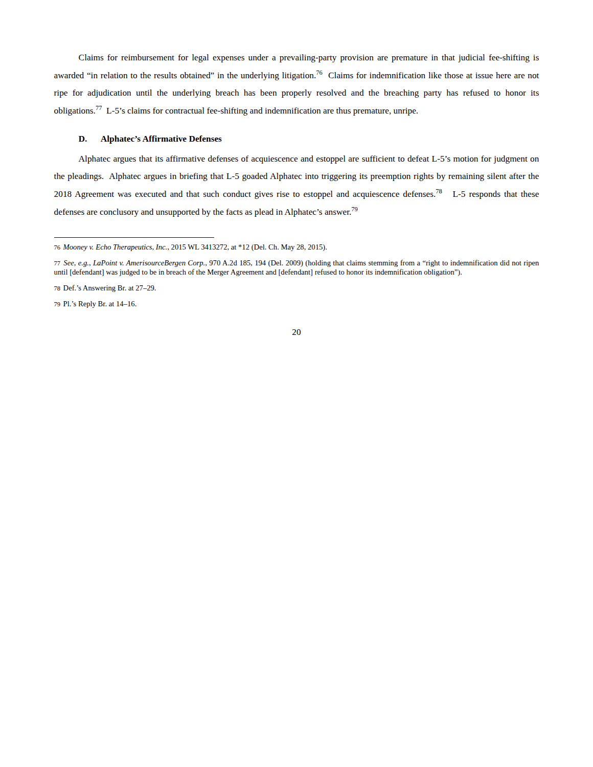Claims for reimbursement for legal expenses under a prevailing-party provision are premature in that judicial fee-shifting is awarded “in relation to the results obtained” in the underlying litigation.76 Claims for indemnification like those at issue here are not ripe for adjudication until the underlying breach has been properly resolved and the breaching party has refused to honor its obligations.77 L-5’s claims for contractual fee-shifting and indemnification are thus premature, unripe.
D. Alphatec’s Affirmative Defenses
Alphatec argues that its affirmative defenses of acquiescence and estoppel are sufficient to defeat L-5’s motion for judgment on the pleadings. Alphatec argues in briefing that L-5 goaded Alphatec into triggering its preemption rights by remaining silent after the 2018 Agreement was executed and that such conduct gives rise to estoppel and acquiescence defenses.78 L-5 responds that these defenses are conclusory and unsupported by the facts as plead in Alphatec’s answer.79
76 Mooney v. Echo Therapeutics, Inc., 2015 WL 3413272, at *12 (Del. Ch. May 28, 2015).
77 See, e.g., LaPoint v. AmerisourceBergen Corp., 970 A.2d 185, 194 (Del. 2009) (holding that claims stemming from a “right to indemnification did not ripen until [defendant] was judged to be in breach of the Merger Agreement and [defendant] refused to honor its indemnification obligation”).
78 Def.’s Answering Br. at 27–29.
79 Pl.’s Reply Br. at 14–16.
20